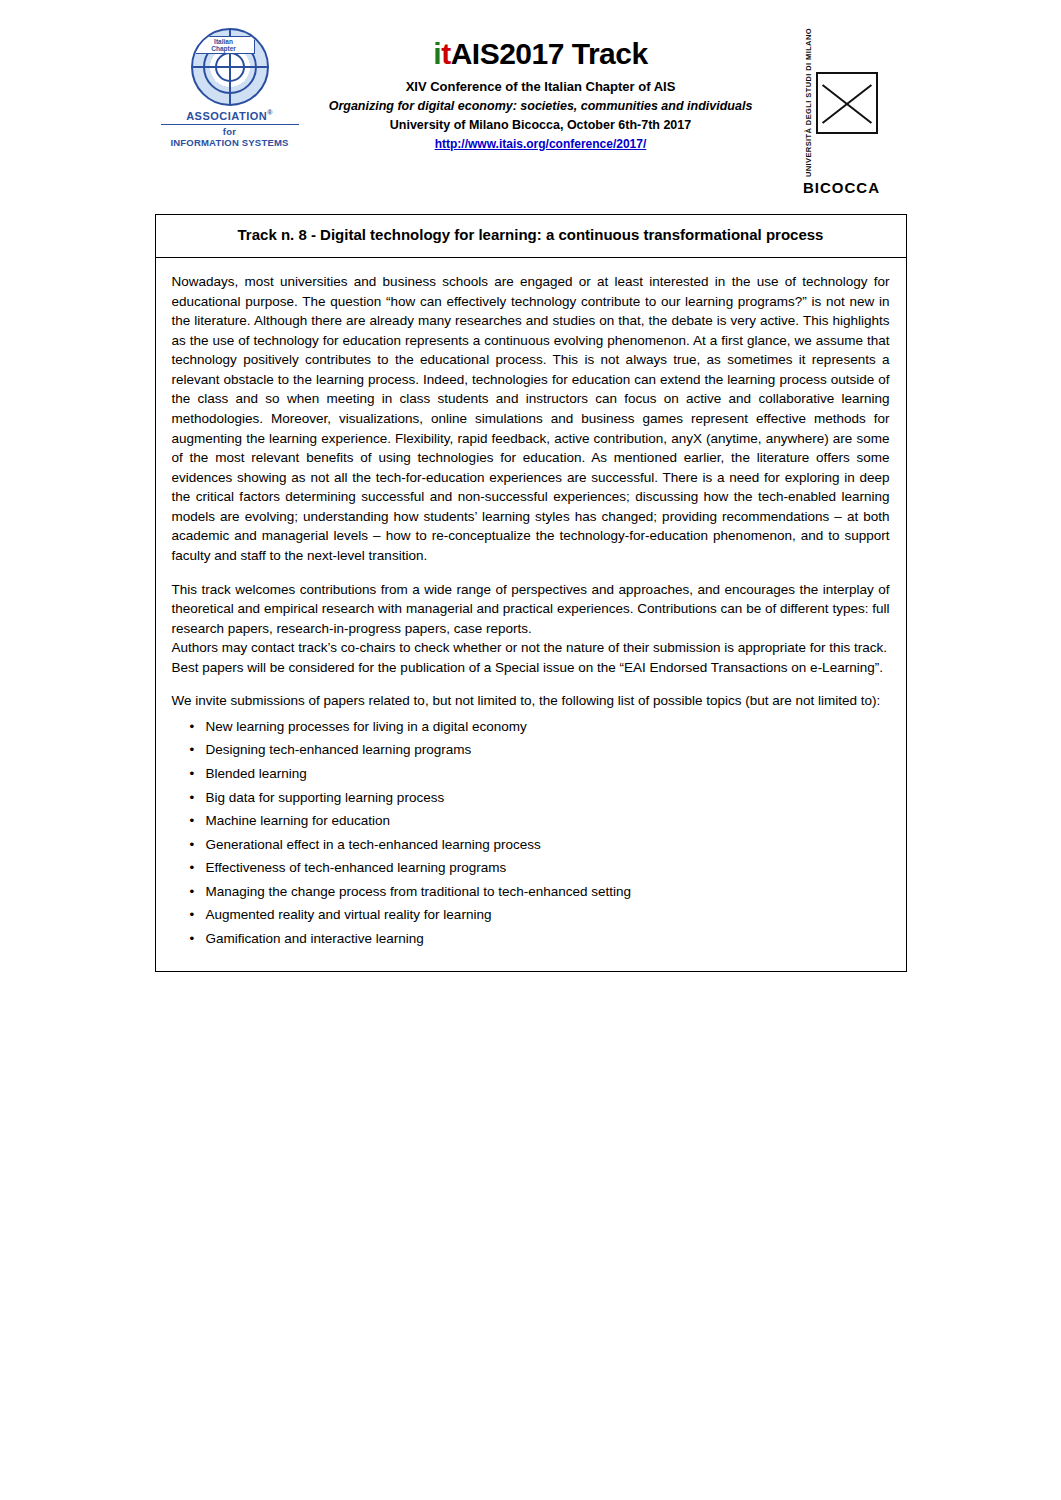Italian
Chapter
ASSOCIATION®
for
INFORMATION SYSTEMS
itAIS2017 Track
XIV Conference of the Italian Chapter of AIS
Organizing for digital economy: societies, communities and individuals
University of Milano Bicocca, October 6th-7th 2017
http://www.itais.org/conference/2017/
UNIVERSITÀ DEGLI STUDI DI MILANO
BICOCCA
Track n. 8 - Digital technology for learning: a continuous transformational process
Nowadays, most universities and business schools are engaged or at least interested in the use of technology for educational purpose. The question “how can effectively technology contribute to our learning programs?” is not new in the literature. Although there are already many researches and studies on that, the debate is very active. This highlights as the use of technology for education represents a continuous evolving phenomenon. At a first glance, we assume that technology positively contributes to the educational process. This is not always true, as sometimes it represents a relevant obstacle to the learning process. Indeed, technologies for education can extend the learning process outside of the class and so when meeting in class students and instructors can focus on active and collaborative learning methodologies. Moreover, visualizations, online simulations and business games represent effective methods for augmenting the learning experience. Flexibility, rapid feedback, active contribution, anyX (anytime, anywhere) are some of the most relevant benefits of using technologies for education. As mentioned earlier, the literature offers some evidences showing as not all the tech-for-education experiences are successful. There is a need for exploring in deep the critical factors determining successful and non-successful experiences; discussing how the tech-enabled learning models are evolving; understanding how students’ learning styles has changed; providing recommendations – at both academic and managerial levels – how to re-conceptualize the technology-for-education phenomenon, and to support faculty and staff to the next-level transition.
This track welcomes contributions from a wide range of perspectives and approaches, and encourages the interplay of theoretical and empirical research with managerial and practical experiences. Contributions can be of different types: full research papers, research-in-progress papers, case reports.
Authors may contact track’s co-chairs to check whether or not the nature of their submission is appropriate for this track.
Best papers will be considered for the publication of a Special issue on the “EAI Endorsed Transactions on e-Learning”.
We invite submissions of papers related to, but not limited to, the following list of possible topics (but are not limited to):
New learning processes for living in a digital economy
Designing tech-enhanced learning programs
Blended learning
Big data for supporting learning process
Machine learning for education
Generational effect in a tech-enhanced learning process
Effectiveness of tech-enhanced learning programs
Managing the change process from traditional to tech-enhanced setting
Augmented reality and virtual reality for learning
Gamification and interactive learning